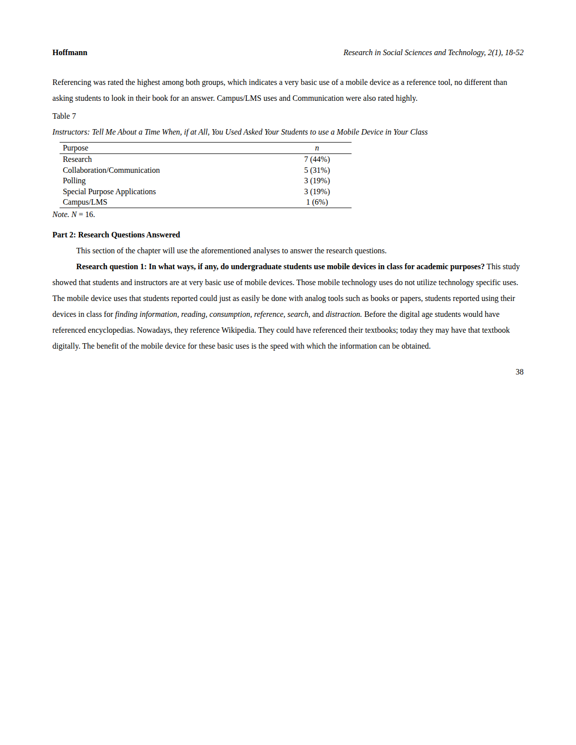Hoffmann Research in Social Sciences and Technology, 2(1), 18-52
Referencing was rated the highest among both groups, which indicates a very basic use of a mobile device as a reference tool, no different than asking students to look in their book for an answer. Campus/LMS uses and Communication were also rated highly.
Table 7
Instructors: Tell Me About a Time When, if at All, You Used Asked Your Students to use a Mobile Device in Your Class
| Purpose | n |
| --- | --- |
| Research | 7 (44%) |
| Collaboration/Communication | 5 (31%) |
| Polling | 3 (19%) |
| Special Purpose Applications | 3 (19%) |
| Campus/LMS | 1 (6%) |
Note. N = 16.
Part 2: Research Questions Answered
This section of the chapter will use the aforementioned analyses to answer the research questions.
Research question 1: In what ways, if any, do undergraduate students use mobile devices in class for academic purposes? This study showed that students and instructors are at very basic use of mobile devices. Those mobile technology uses do not utilize technology specific uses. The mobile device uses that students reported could just as easily be done with analog tools such as books or papers, students reported using their devices in class for finding information, reading, consumption, reference, search, and distraction. Before the digital age students would have referenced encyclopedias. Nowadays, they reference Wikipedia. They could have referenced their textbooks; today they may have that textbook digitally. The benefit of the mobile device for these basic uses is the speed with which the information can be obtained.
38